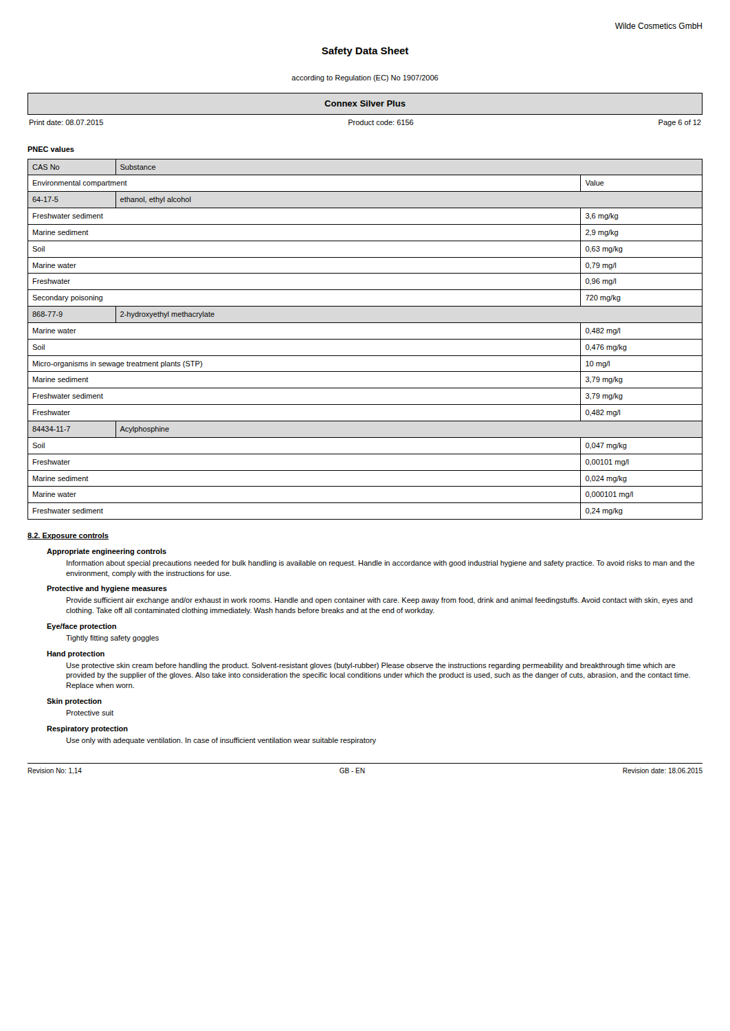Wilde Cosmetics GmbH
Safety Data Sheet
according to Regulation (EC) No 1907/2006
Connex Silver Plus
Print date: 08.07.2015 Product code: 6156 Page 6 of 12
PNEC values
| CAS No | Substance |
| Environmental compartment | Value |
| 64-17-5 | ethanol, ethyl alcohol |
| Freshwater sediment | 3,6 mg/kg |
| Marine sediment | 2,9 mg/kg |
| Soil | 0,63 mg/kg |
| Marine water | 0,79 mg/l |
| Freshwater | 0,96 mg/l |
| Secondary poisoning | 720 mg/kg |
| 868-77-9 | 2-hydroxyethyl methacrylate |
| Marine water | 0,482 mg/l |
| Soil | 0,476 mg/kg |
| Micro-organisms in sewage treatment plants (STP) | 10 mg/l |
| Marine sediment | 3,79 mg/kg |
| Freshwater sediment | 3,79 mg/kg |
| Freshwater | 0,482 mg/l |
| 84434-11-7 | Acylphosphine |
| Soil | 0,047 mg/kg |
| Freshwater | 0,00101 mg/l |
| Marine sediment | 0,024 mg/kg |
| Marine water | 0,000101 mg/l |
| Freshwater sediment | 0,24 mg/kg |
8.2. Exposure controls
Appropriate engineering controls
Information about special precautions needed for bulk handling is available on request. Handle in accordance with good industrial hygiene and safety practice. To avoid risks to man and the environment, comply with the instructions for use.
Protective and hygiene measures
Provide sufficient air exchange and/or exhaust in work rooms. Handle and open container with care. Keep away from food, drink and animal feedingstuffs. Avoid contact with skin, eyes and clothing. Take off all contaminated clothing immediately. Wash hands before breaks and at the end of workday.
Eye/face protection
Tightly fitting safety goggles
Hand protection
Use protective skin cream before handling the product. Solvent-resistant gloves (butyl-rubber) Please observe the instructions regarding permeability and breakthrough time which are provided by the supplier of the gloves. Also take into consideration the specific local conditions under which the product is used, such as the danger of cuts, abrasion, and the contact time. Replace when worn.
Skin protection
Protective suit
Respiratory protection
Use only with adequate ventilation. In case of insufficient ventilation wear suitable respiratory
Revision No: 1,14 GB - EN Revision date: 18.06.2015